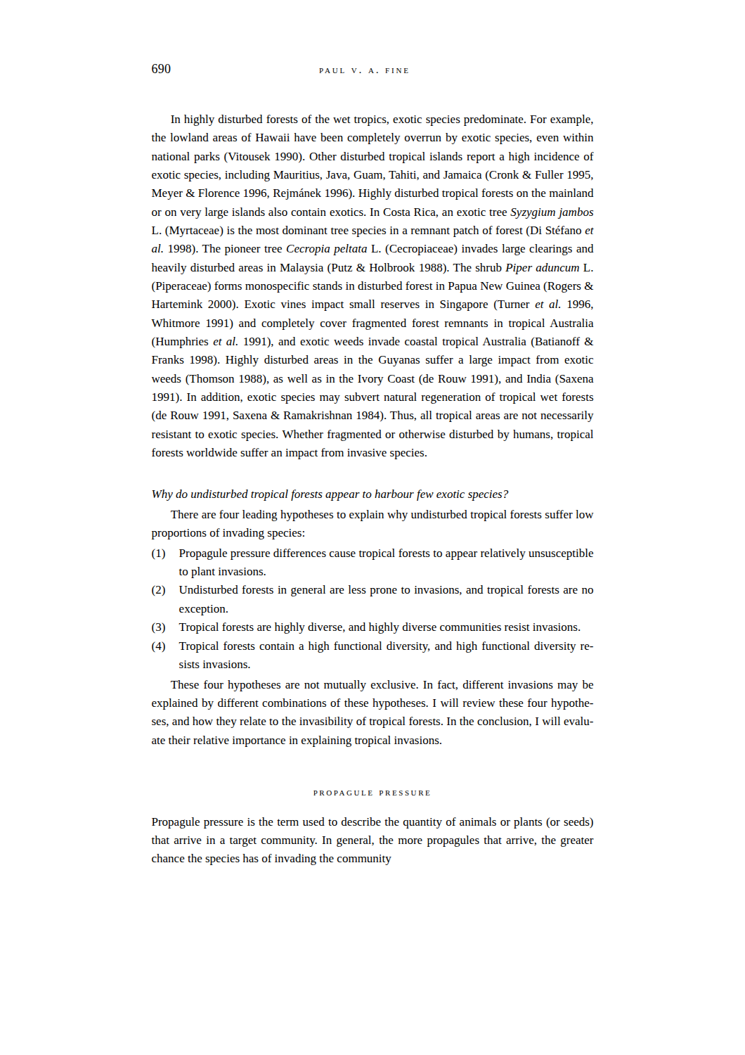690
paul v. a. fine
In highly disturbed forests of the wet tropics, exotic species predominate. For example, the lowland areas of Hawaii have been completely overrun by exotic species, even within national parks (Vitousek 1990). Other disturbed tropical islands report a high incidence of exotic species, including Mauritius, Java, Guam, Tahiti, and Jamaica (Cronk & Fuller 1995, Meyer & Florence 1996, Rejmánek 1996). Highly disturbed tropical forests on the mainland or on very large islands also contain exotics. In Costa Rica, an exotic tree Syzygium jambos L. (Myrtaceae) is the most dominant tree species in a remnant patch of forest (Di Stéfano et al. 1998). The pioneer tree Cecropia peltata L. (Cecropiaceae) invades large clearings and heavily disturbed areas in Malaysia (Putz & Holbrook 1988). The shrub Piper aduncum L. (Piperaceae) forms monospecific stands in disturbed forest in Papua New Guinea (Rogers & Hartemink 2000). Exotic vines impact small reserves in Singapore (Turner et al. 1996, Whitmore 1991) and completely cover fragmented forest remnants in tropical Australia (Humphries et al. 1991), and exotic weeds invade coastal tropical Australia (Batianoff & Franks 1998). Highly disturbed areas in the Guyanas suffer a large impact from exotic weeds (Thomson 1988), as well as in the Ivory Coast (de Rouw 1991), and India (Saxena 1991). In addition, exotic species may subvert natural regeneration of tropical wet forests (de Rouw 1991, Saxena & Ramakrishnan 1984). Thus, all tropical areas are not necessarily resistant to exotic species. Whether fragmented or otherwise disturbed by humans, tropical forests worldwide suffer an impact from invasive species.
Why do undisturbed tropical forests appear to harbour few exotic species?
There are four leading hypotheses to explain why undisturbed tropical forests suffer low proportions of invading species:
(1) Propagule pressure differences cause tropical forests to appear relatively unsusceptible to plant invasions.
(2) Undisturbed forests in general are less prone to invasions, and tropical forests are no exception.
(3) Tropical forests are highly diverse, and highly diverse communities resist invasions.
(4) Tropical forests contain a high functional diversity, and high functional diversity resists invasions.
These four hypotheses are not mutually exclusive. In fact, different invasions may be explained by different combinations of these hypotheses. I will review these four hypotheses, and how they relate to the invasibility of tropical forests. In the conclusion, I will evaluate their relative importance in explaining tropical invasions.
propagule pressure
Propagule pressure is the term used to describe the quantity of animals or plants (or seeds) that arrive in a target community. In general, the more propagules that arrive, the greater chance the species has of invading the community